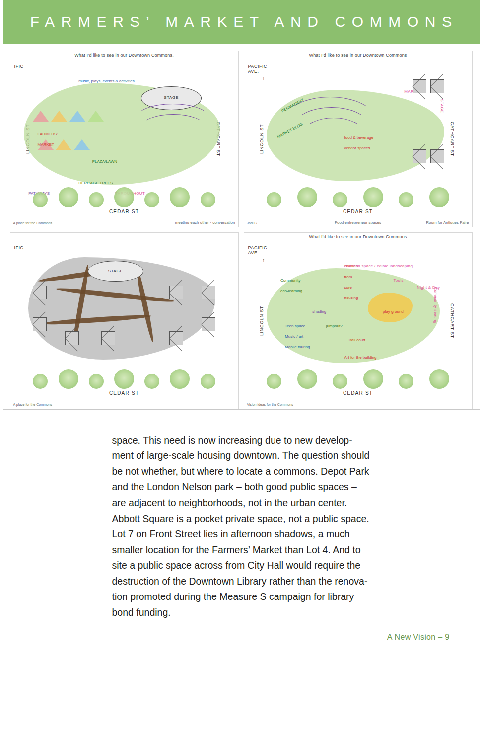Farmers’ Market and Commons
What I’d like to see in our Downtown Commons. IFIC LINCOLN ST CATHCART ST CEDAR ST
STAGE
FARMERS’ MARKET music, plays, events & activities PLAZA/LAWN HERITAGE TREES PATHWAYS THROUGHOUT
A place for the Commons meeting each other · conversation
What I’d like to see in our Downtown Commons PACIFIC
AVE. LINCOLN ST CATHCART ST CEDAR ST
↑
PERMANENT MARKET BLDG MARKET STAGE
food & beverage vendor spaces
Jodi G. Food entrepreneur spaces Room for Antiques Faire
IFIC CEDAR ST
STAGE
A place for the Commons
What I’d like to see in our Downtown Commons PACIFIC
AVE. LINCOLN ST CATHCART ST CEDAR ST
↑ Community eco-learning children from core housing Garden space / edible landscaping Tools
play ground shading Teen space Music / art Mobile touring jumpout? Ball court Art for the building Community seating Night & Day
Vision ideas for the Commons
space. This need is now increasing due to new development of large-scale housing downtown. The question should be not whether, but where to locate a commons. Depot Park and the London Nelson park – both good public spaces – are adjacent to neighborhoods, not in the urban center. Abbott Square is a pocket private space, not a public space. Lot 7 on Front Street lies in afternoon shadows, a much smaller location for the Farmers’ Market than Lot 4. And to site a public space across from City Hall would require the destruction of the Downtown Library rather than the renovation promoted during the Measure S campaign for library bond funding.
A New Vision – 9